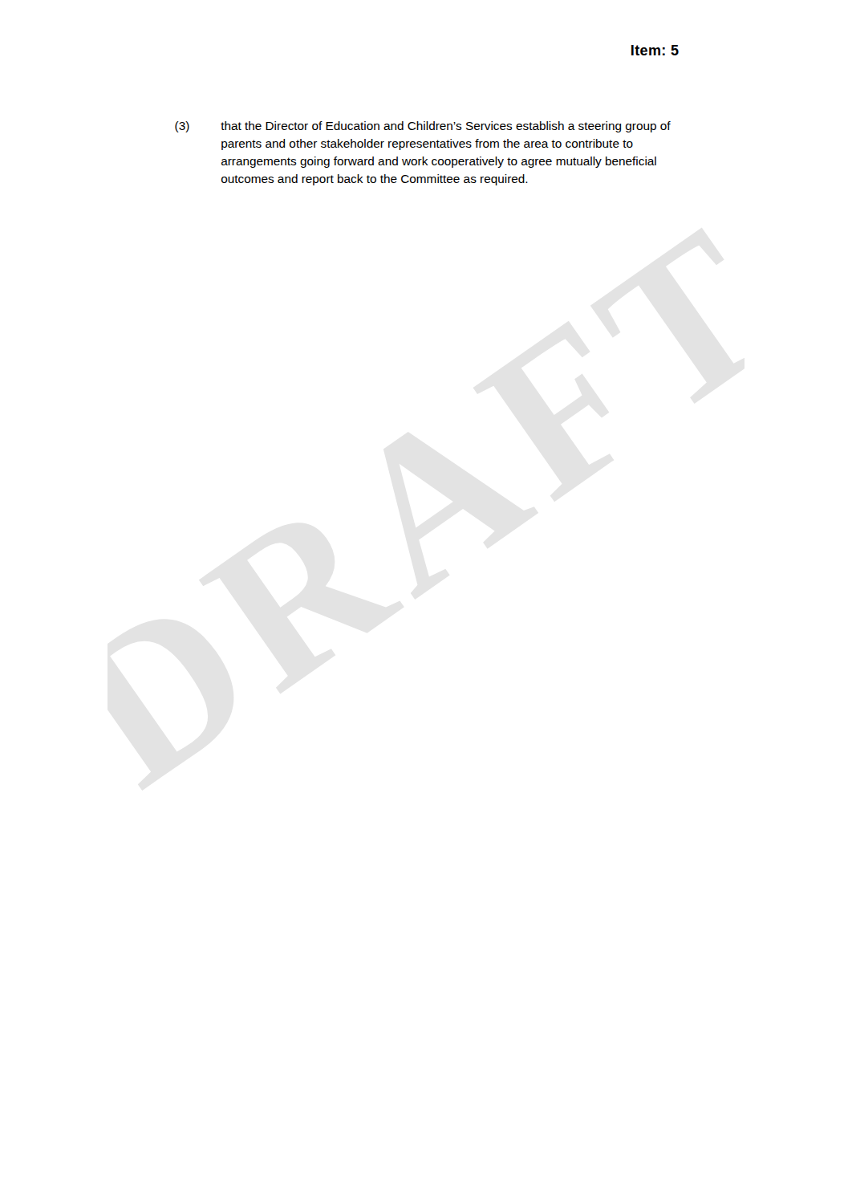DRAFT
Item: 5
(3)
that the Director of Education and Children’s Services establish a steering group of parents and other stakeholder representatives from the area to contribute to arrangements going forward and work cooperatively to agree mutually beneficial outcomes and report back to the Committee as required.